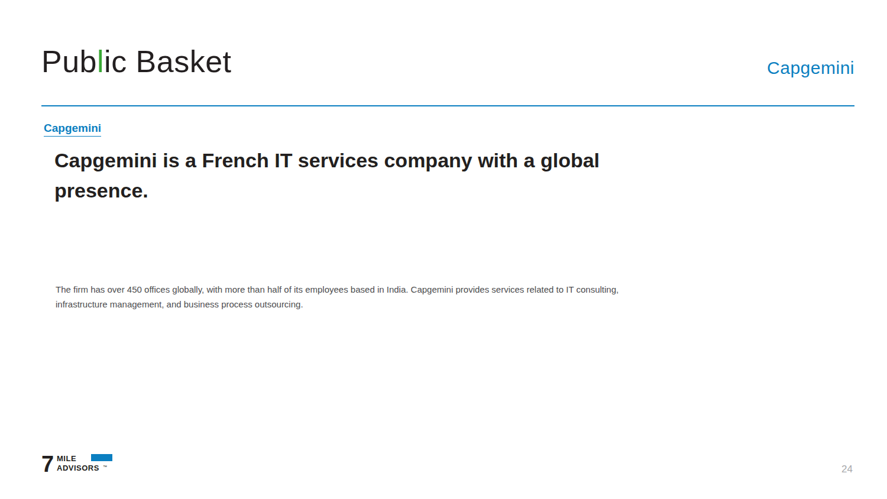Public Basket
Capgemini
Capgemini
Capgemini is a French IT services company with a global presence.
The firm has over 450 offices globally, with more than half of its employees based in India. Capgemini provides services related to IT consulting, infrastructure management, and business process outsourcing.
7 MILE ADVISORS ™
24